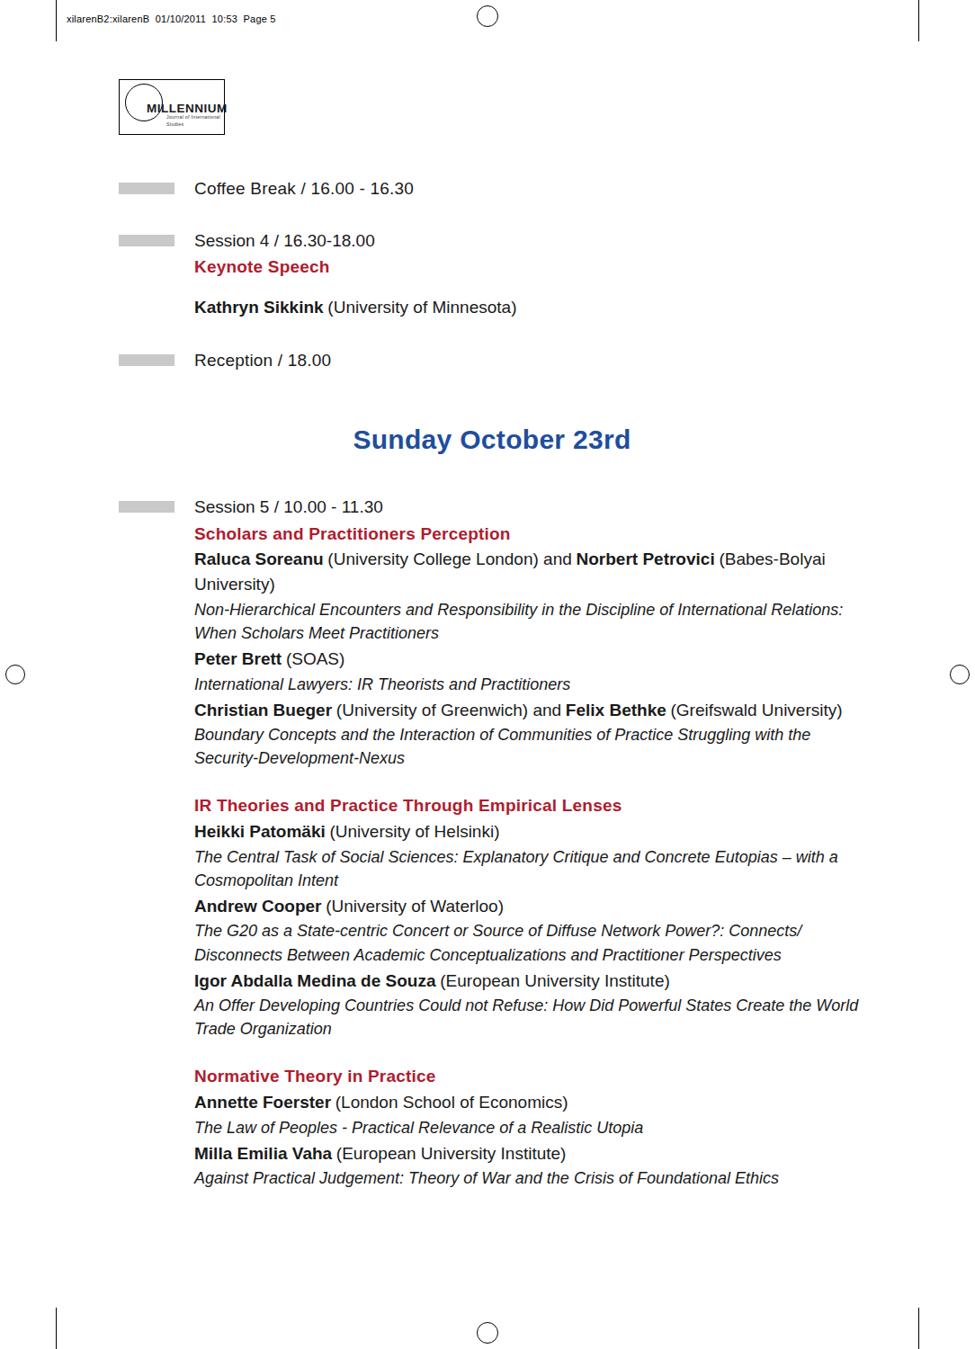xilarenB2:xilarenB 01/10/2011 10:53 Page 5
MILLENNIUM
Journal of International Studies
Coffee Break / 16.00 - 16.30
Session 4 / 16.30-18.00
Keynote Speech
Kathryn Sikkink (University of Minnesota)
Reception / 18.00
Sunday October 23rd
Session 5 / 10.00 - 11.30
Scholars and Practitioners Perception
Raluca Soreanu (University College London) and Norbert Petrovici (Babes-Bolyai University)
Non-Hierarchical Encounters and Responsibility in the Discipline of International Relations: When Scholars Meet Practitioners
Peter Brett (SOAS)
International Lawyers: IR Theorists and Practitioners
Christian Bueger (University of Greenwich) and Felix Bethke (Greifswald University)
Boundary Concepts and the Interaction of Communities of Practice Struggling with the Security-Development-Nexus
IR Theories and Practice Through Empirical Lenses
Heikki Patomäki (University of Helsinki)
The Central Task of Social Sciences: Explanatory Critique and Concrete Eutopias – with a Cosmopolitan Intent
Andrew Cooper (University of Waterloo)
The G20 as a State-centric Concert or Source of Diffuse Network Power?: Connects/ Disconnects Between Academic Conceptualizations and Practitioner Perspectives
Igor Abdalla Medina de Souza (European University Institute)
An Offer Developing Countries Could not Refuse: How Did Powerful States Create the World Trade Organization
Normative Theory in Practice
Annette Foerster (London School of Economics)
The Law of Peoples - Practical Relevance of a Realistic Utopia
Milla Emilia Vaha (European University Institute)
Against Practical Judgement: Theory of War and the Crisis of Foundational Ethics